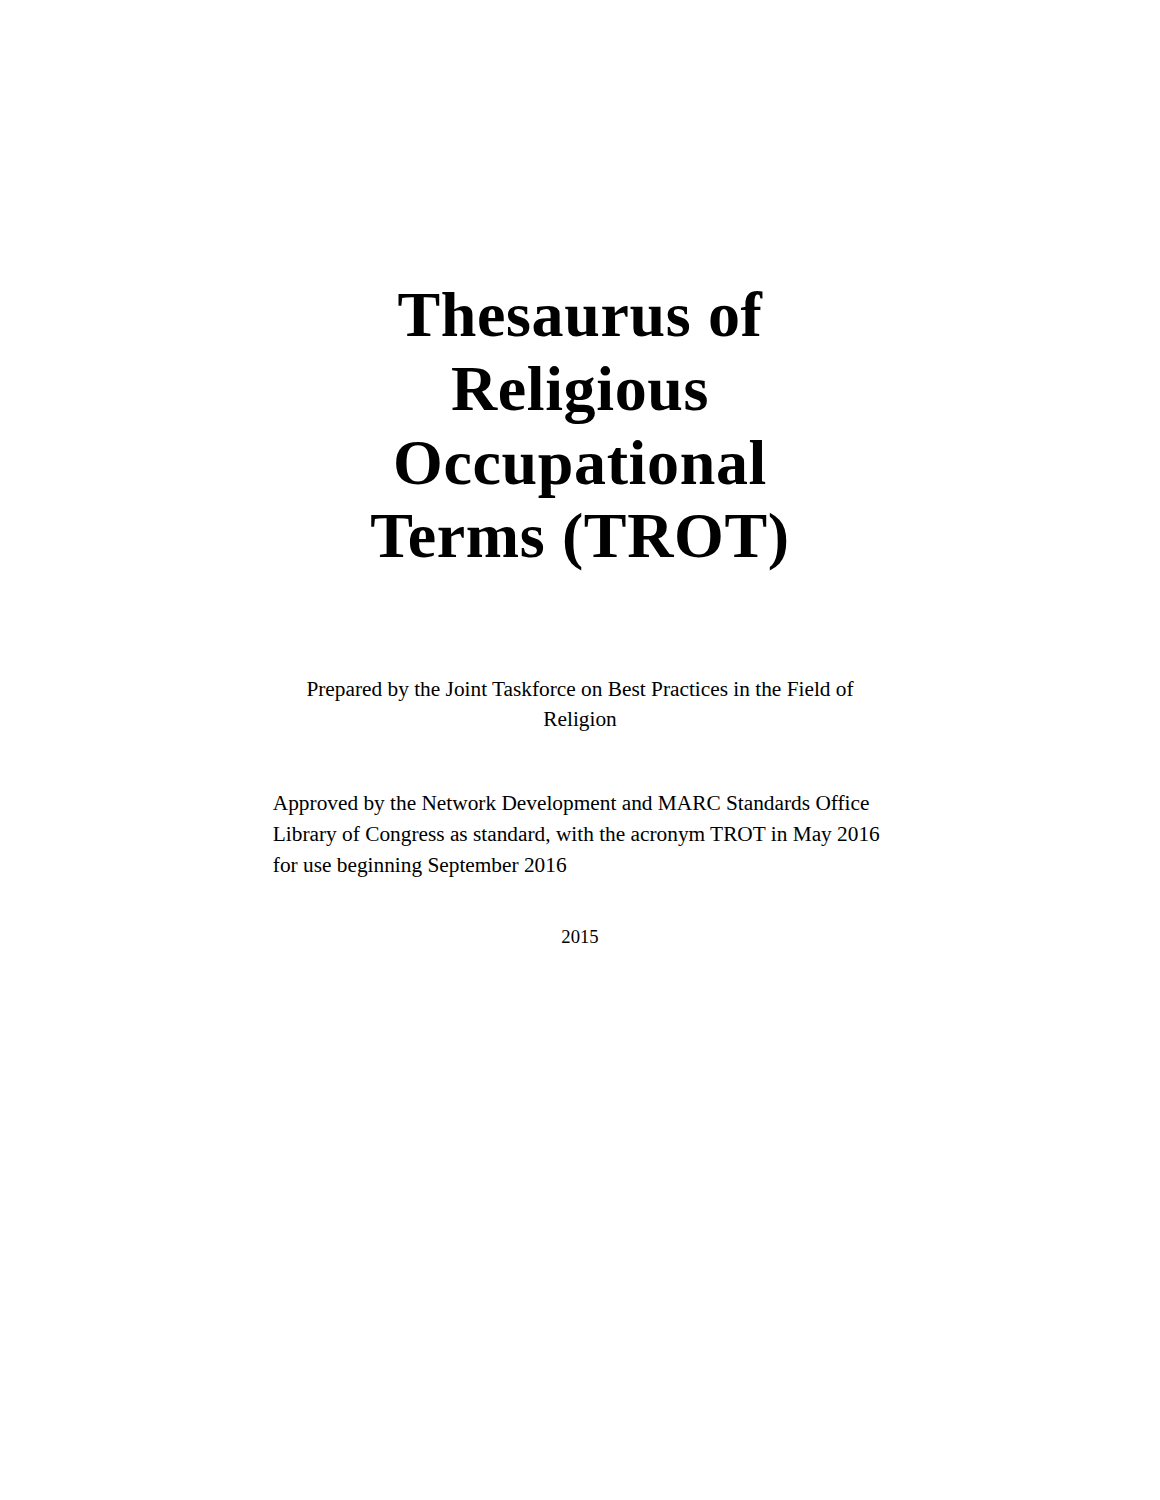Thesaurus of Religious Occupational Terms (TROT)
Prepared by the Joint Taskforce on Best Practices in the Field of Religion
Approved by the Network Development and MARC Standards Office Library of Congress as standard, with the acronym TROT in May 2016 for use beginning September 2016
2015